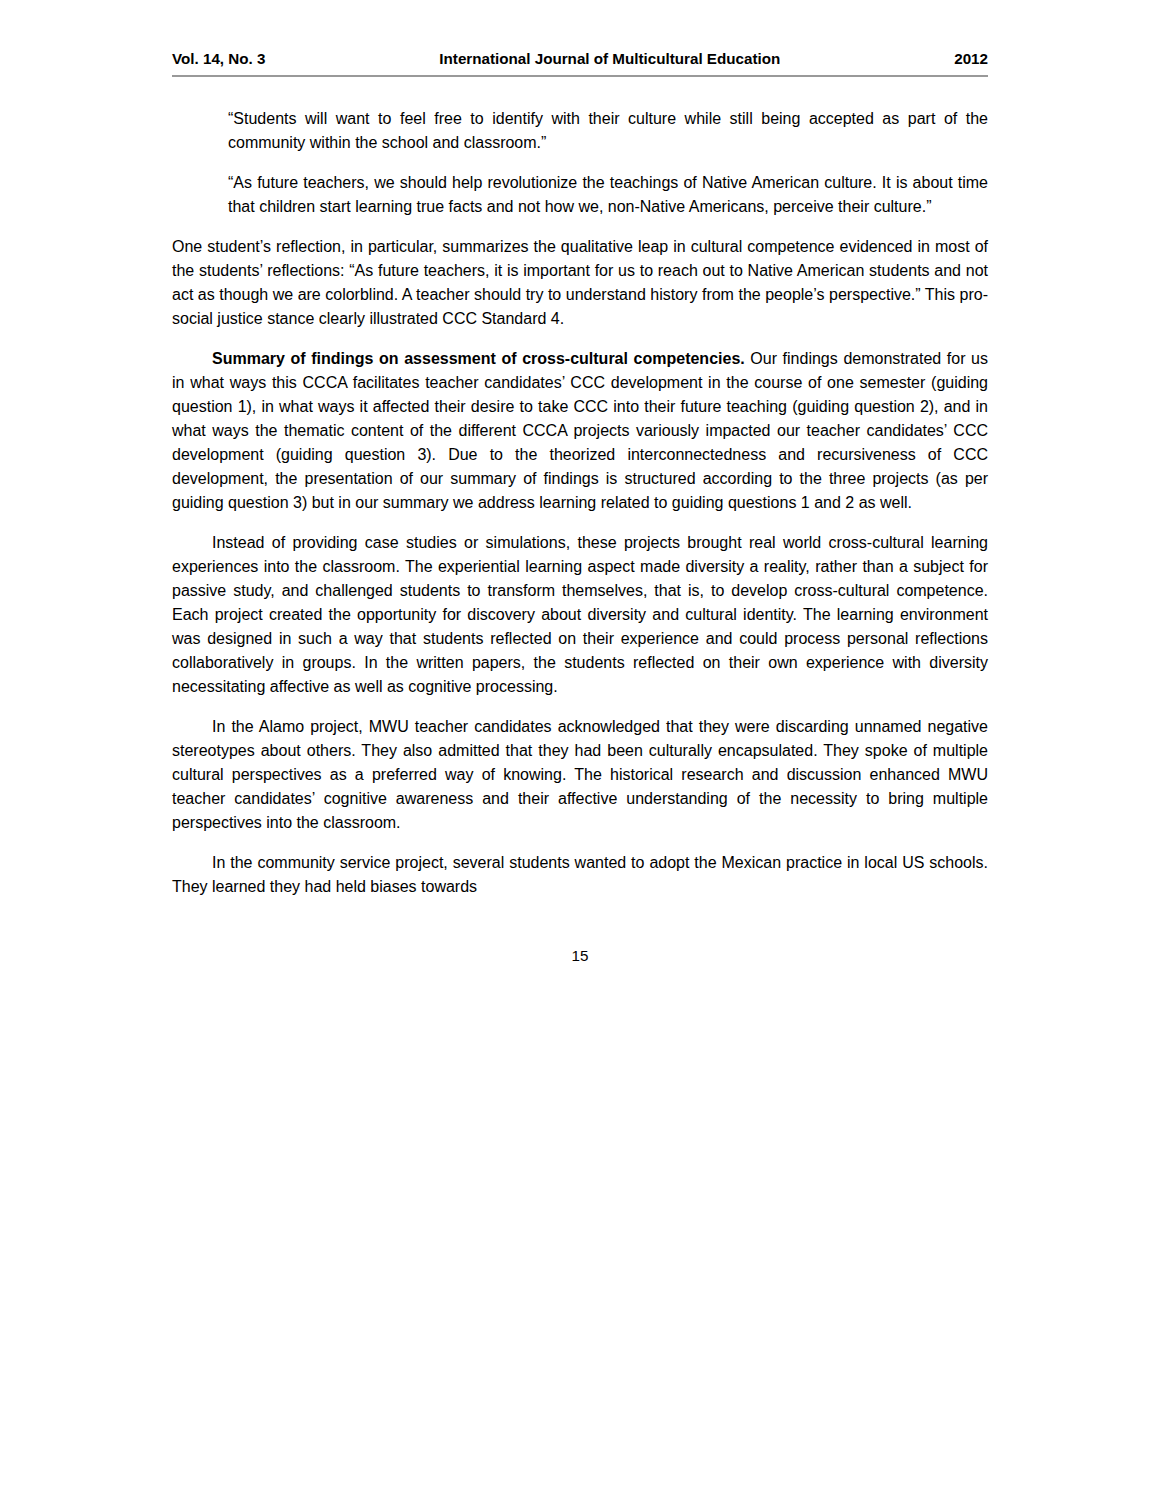Vol. 14, No. 3 International Journal of Multicultural Education 2012
“Students will want to feel free to identify with their culture while still being accepted as part of the community within the school and classroom.”
“As future teachers, we should help revolutionize the teachings of Native American culture. It is about time that children start learning true facts and not how we, non-Native Americans, perceive their culture.”
One student’s reflection, in particular, summarizes the qualitative leap in cultural competence evidenced in most of the students’ reflections: “As future teachers, it is important for us to reach out to Native American students and not act as though we are colorblind. A teacher should try to understand history from the people’s perspective.” This pro-social justice stance clearly illustrated CCC Standard 4.
Summary of findings on assessment of cross-cultural competencies. Our findings demonstrated for us in what ways this CCCA facilitates teacher candidates’ CCC development in the course of one semester (guiding question 1), in what ways it affected their desire to take CCC into their future teaching (guiding question 2), and in what ways the thematic content of the different CCCA projects variously impacted our teacher candidates’ CCC development (guiding question 3). Due to the theorized interconnectedness and recursiveness of CCC development, the presentation of our summary of findings is structured according to the three projects (as per guiding question 3) but in our summary we address learning related to guiding questions 1 and 2 as well.
Instead of providing case studies or simulations, these projects brought real world cross-cultural learning experiences into the classroom. The experiential learning aspect made diversity a reality, rather than a subject for passive study, and challenged students to transform themselves, that is, to develop cross-cultural competence. Each project created the opportunity for discovery about diversity and cultural identity. The learning environment was designed in such a way that students reflected on their experience and could process personal reflections collaboratively in groups. In the written papers, the students reflected on their own experience with diversity necessitating affective as well as cognitive processing.
In the Alamo project, MWU teacher candidates acknowledged that they were discarding unnamed negative stereotypes about others. They also admitted that they had been culturally encapsulated. They spoke of multiple cultural perspectives as a preferred way of knowing. The historical research and discussion enhanced MWU teacher candidates’ cognitive awareness and their affective understanding of the necessity to bring multiple perspectives into the classroom.
In the community service project, several students wanted to adopt the Mexican practice in local US schools. They learned they had held biases towards
15